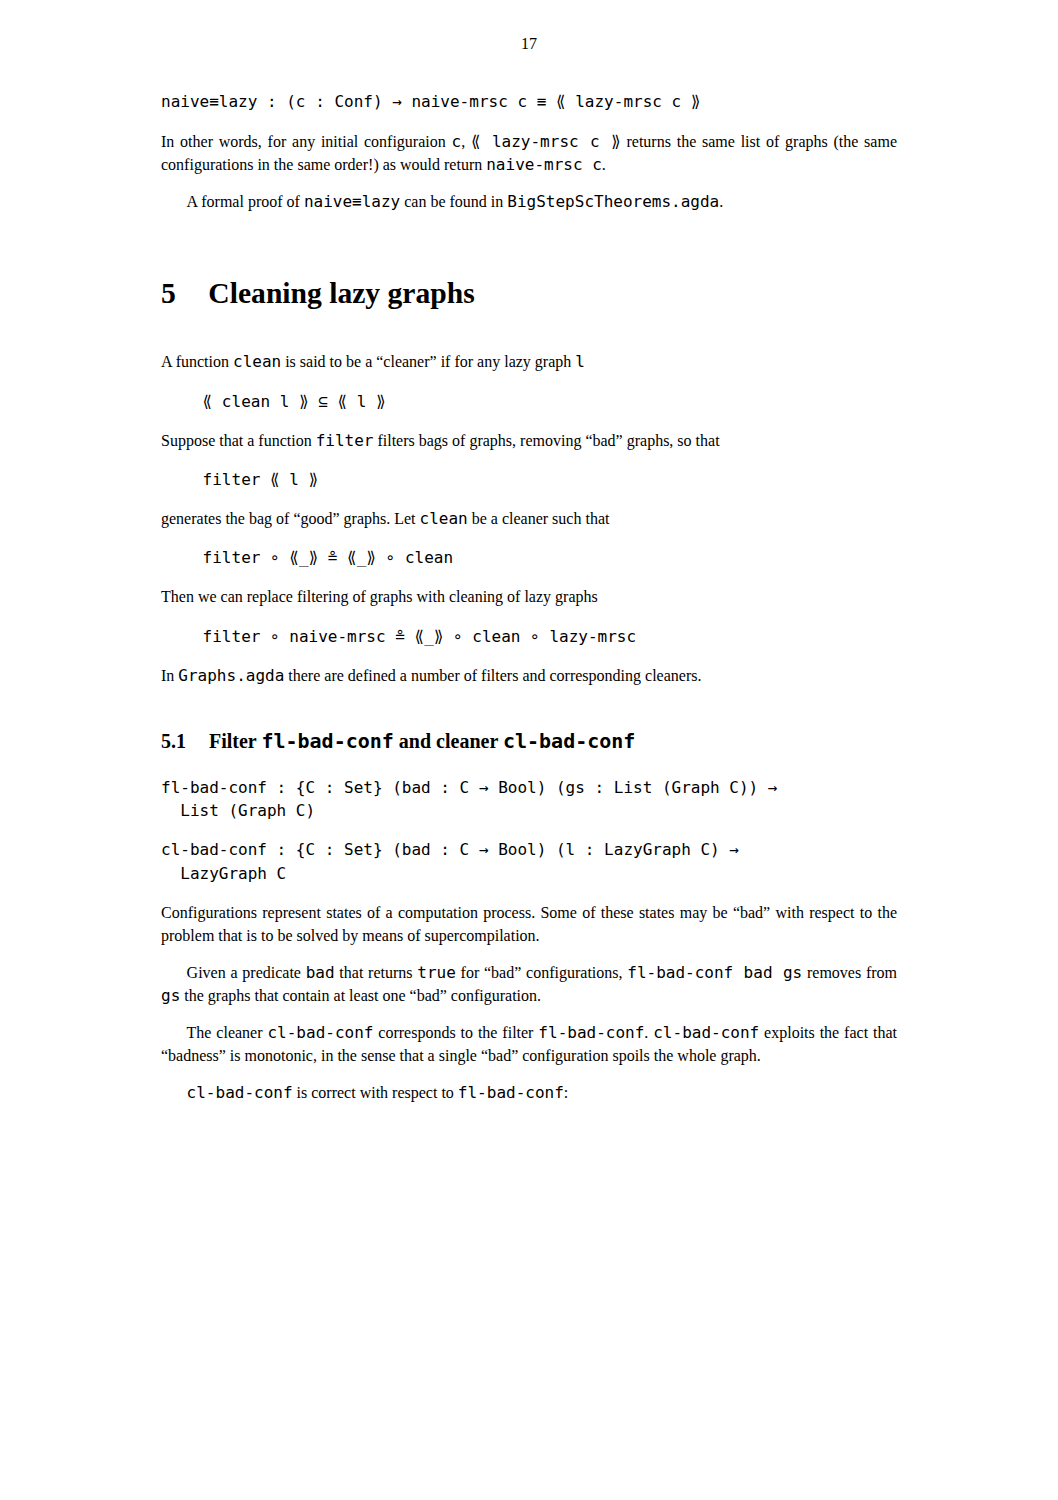17
naive≡lazy : (c : Conf) → naive-mrsc c ≡ ⟪ lazy-mrsc c ⟫
In other words, for any initial configuraion c, ⟪ lazy-mrsc c ⟫ returns the same list of graphs (the same configurations in the same order!) as would return naive-mrsc c.
A formal proof of naive≡lazy can be found in BigStepScTheorems.agda.
5 Cleaning lazy graphs
A function clean is said to be a “cleaner” if for any lazy graph l
⟪ clean l ⟫ ⊆ ⟪ l ⟫
Suppose that a function filter filters bags of graphs, removing “bad” graphs, so that
filter ⟪ l ⟫
generates the bag of “good” graphs. Let clean be a cleaner such that
filter ∘ ⟪_⟫ ≗ ⟪_⟫ ∘ clean
Then we can replace filtering of graphs with cleaning of lazy graphs
filter ∘ naive-mrsc ≗ ⟪_⟫ ∘ clean ∘ lazy-mrsc
In Graphs.agda there are defined a number of filters and corresponding cleaners.
5.1 Filter fl-bad-conf and cleaner cl-bad-conf
fl-bad-conf : {C : Set} (bad : C → Bool) (gs : List (Graph C)) →
  List (Graph C)
cl-bad-conf : {C : Set} (bad : C → Bool) (l : LazyGraph C) →
  LazyGraph C
Configurations represent states of a computation process. Some of these states may be “bad” with respect to the problem that is to be solved by means of supercompilation.
Given a predicate bad that returns true for “bad” configurations, fl-bad-conf bad gs removes from gs the graphs that contain at least one “bad” configuration.
The cleaner cl-bad-conf corresponds to the filter fl-bad-conf. cl-bad-conf exploits the fact that “badness” is monotonic, in the sense that a single “bad” configuration spoils the whole graph.
cl-bad-conf is correct with respect to fl-bad-conf: